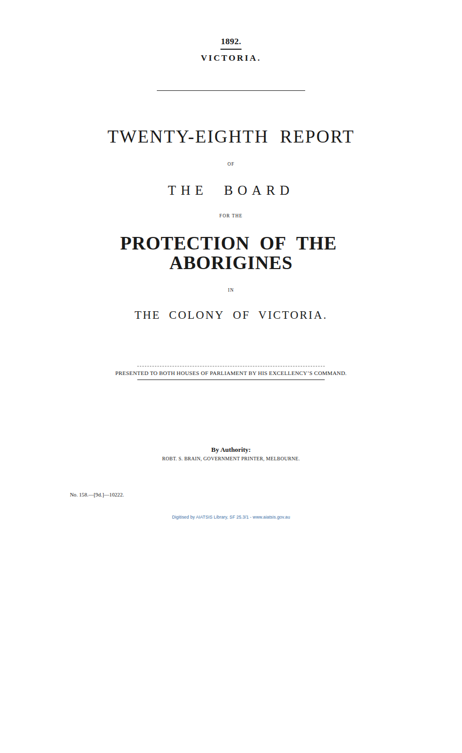1892.
VICTORIA.
TWENTY-EIGHTH REPORT
of
THE BOARD
for the
PROTECTION OF THE ABORIGINES
in
THE COLONY OF VICTORIA.
Presented to both Houses of Parliament by His Excellency’s Command.
By Authority:
Robt. S. Brain, Government Printer, Melbourne.
No. 158.—[9d.]—10222.
Digitised by AIATSIS Library, SF 25.3/1 - www.aiatsis.gov.au